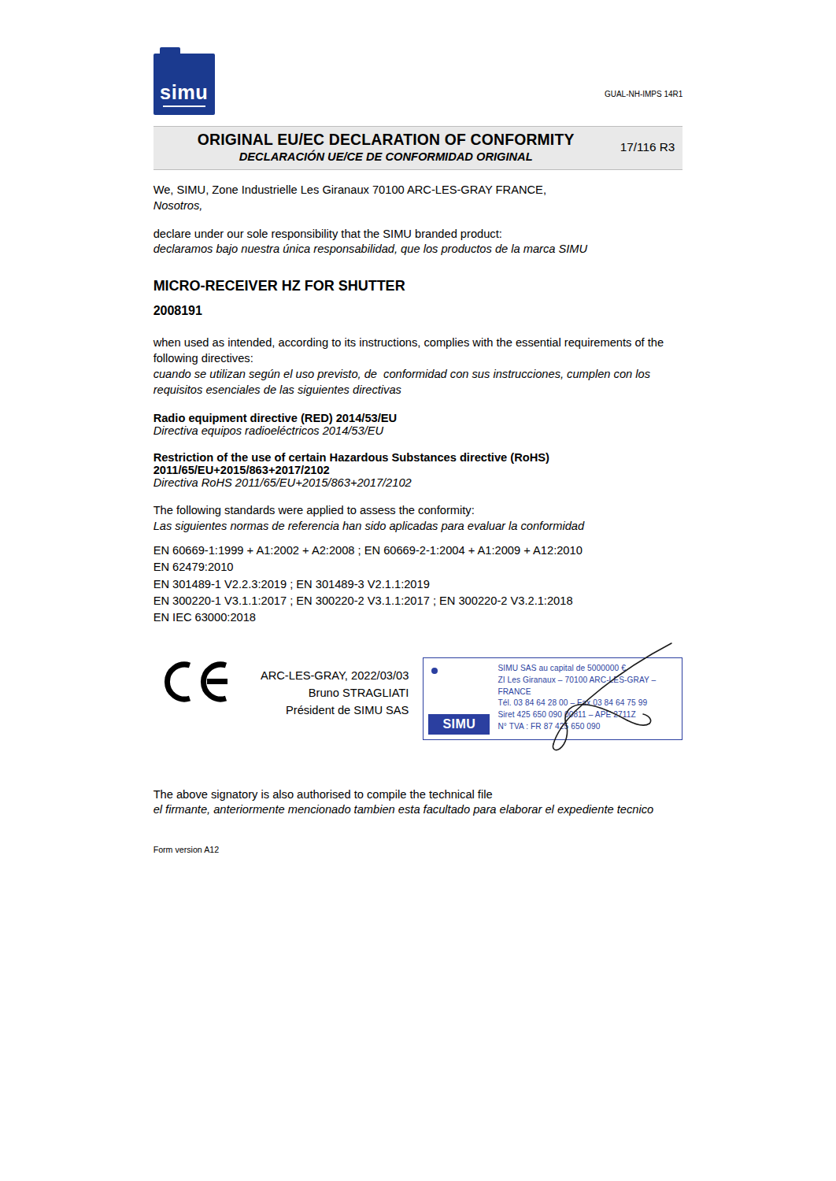simu
GUAL-NH-IMPS 14R1
ORIGINAL EU/EC DECLARATION OF CONFORMITY
DECLARACIÓN UE/CE DE CONFORMIDAD ORIGINAL
17/116 R3
We, SIMU, Zone Industrielle Les Giranaux 70100 ARC-LES-GRAY FRANCE,
Nosotros,
declare under our sole responsibility that the SIMU branded product:
declaramos bajo nuestra única responsabilidad, que los productos de la marca SIMU
MICRO-RECEIVER HZ FOR SHUTTER
2008191
when used as intended, according to its instructions, complies with the essential requirements of the following directives:
cuando se utilizan según el uso previsto, de conformidad con sus instrucciones, cumplen con los requisitos esenciales de las siguientes directivas
Radio equipment directive (RED) 2014/53/EU
Directiva equipos radioeléctricos 2014/53/EU
Restriction of the use of certain Hazardous Substances directive (RoHS) 2011/65/EU+2015/863+2017/2102
Directiva RoHS 2011/65/EU+2015/863+2017/2102
The following standards were applied to assess the conformity:
Las siguientes normas de referencia han sido aplicadas para evaluar la conformidad
EN 60669‑1:1999 + A1:2002 + A2:2008 ; EN 60669‑2‑1:2004 + A1:2009 + A12:2010
EN 62479:2010
EN 301489‑1 V2.2.3:2019 ; EN 301489‑3 V2.1.1:2019
EN 300220‑1 V3.1.1:2017 ; EN 300220‑2 V3.1.1:2017 ; EN 300220‑2 V3.2.1:2018
EN IEC 63000:2018
ARC-LES-GRAY, 2022/03/03
Bruno STRAGLIATI
Président de SIMU SAS
SIMU SAS au capital de 5000000 €
ZI Les Giranaux – 70100 ARC-LES-GRAY – FRANCE
Tél. 03 84 64 28 00 – Fax 03 84 64 75 99
Siret 425 650 090 00811 – APE 2711Z
N° TVA : FR 87 425 650 090
SIMU
The above signatory is also authorised to compile the technical file
el firmante, anteriormente mencionado tambien esta facultado para elaborar el expediente tecnico
Form version A12